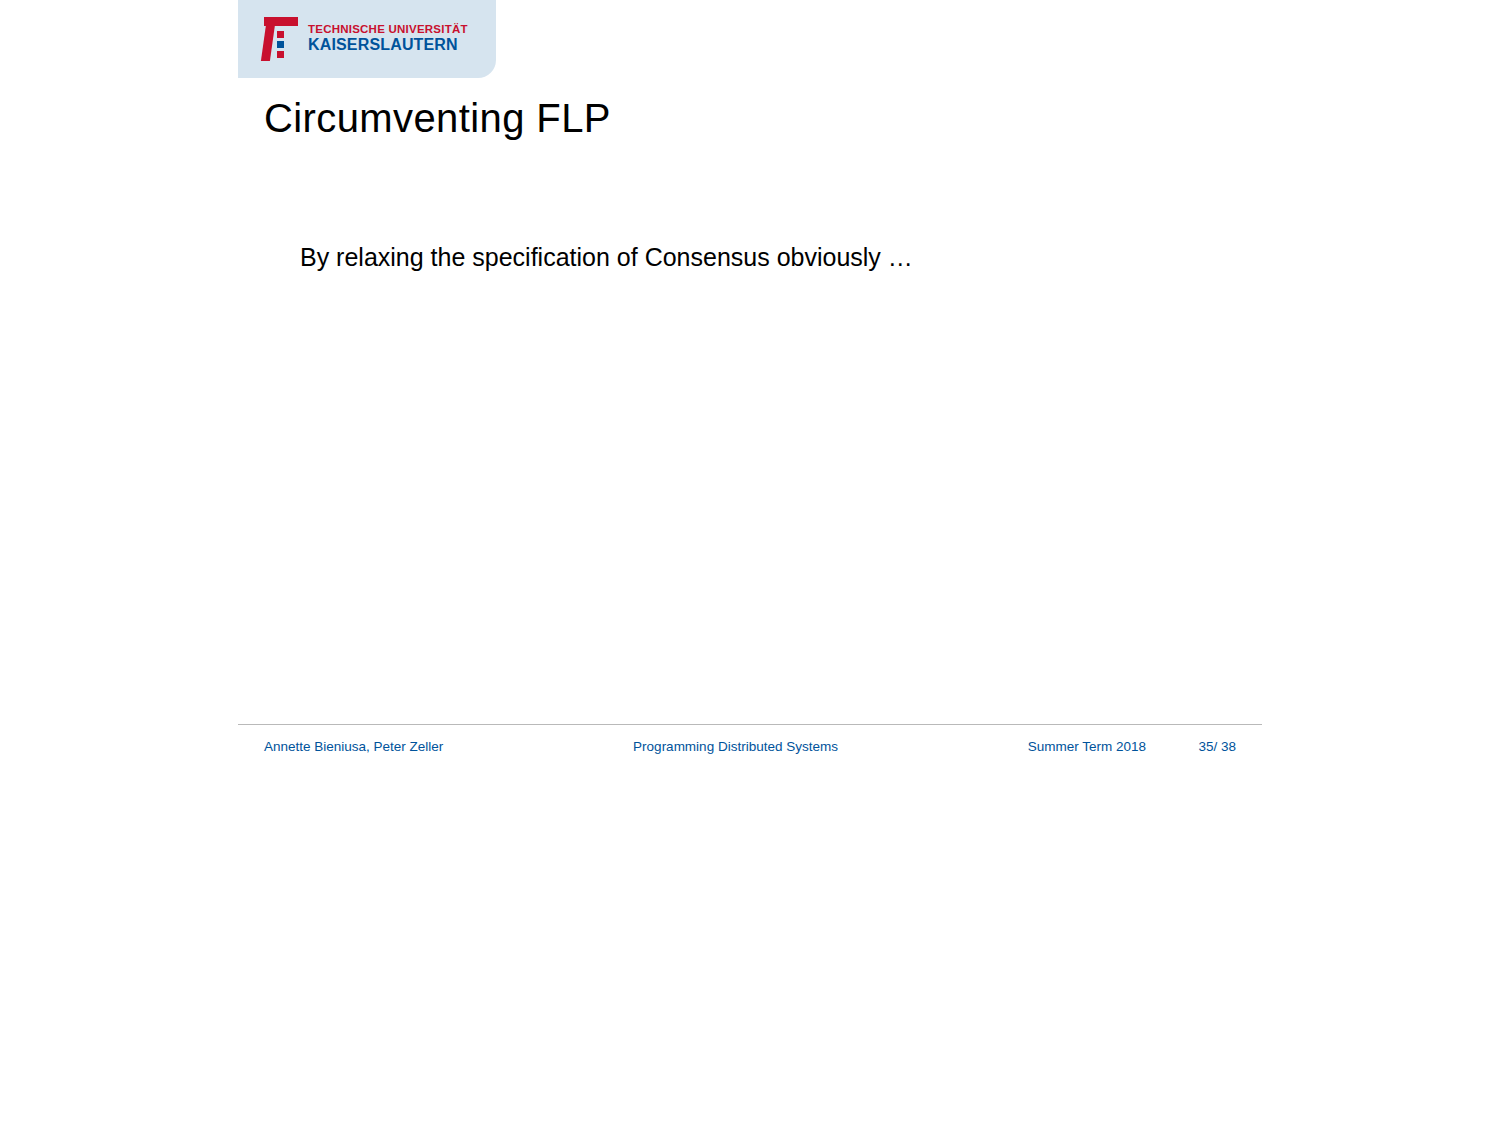TECHNISCHE UNIVERSITÄT
KAISERSLAUTERN
Circumventing FLP
By relaxing the specification of Consensus obviously …
Annette Bieniusa, Peter Zeller Programming Distributed Systems Summer Term 2018 35/ 38